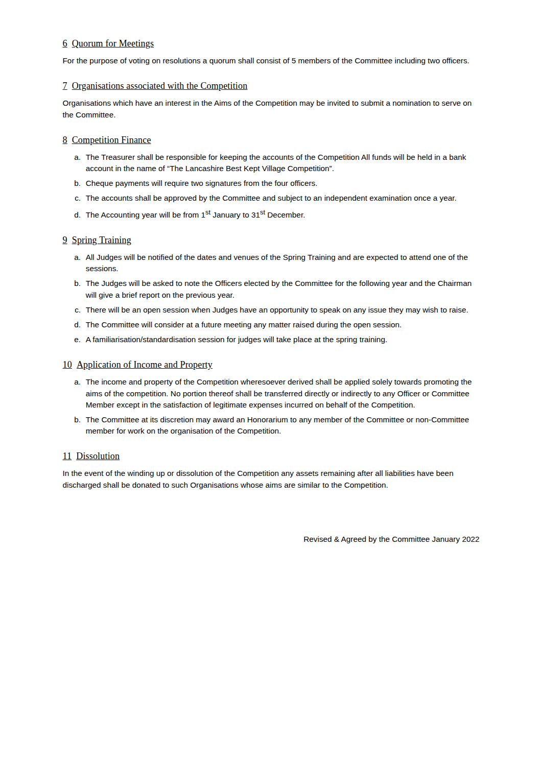6 Quorum for Meetings
For the purpose of voting on resolutions a quorum shall consist of 5 members of the Committee including two officers.
7 Organisations associated with the Competition
Organisations which have an interest in the Aims of the Competition may be invited to submit a nomination to serve on the Committee.
8 Competition Finance
The Treasurer shall be responsible for keeping the accounts of the Competition All funds will be held in a bank account in the name of “The Lancashire Best Kept Village Competition”.
Cheque payments will require two signatures from the four officers.
The accounts shall be approved by the Committee and subject to an independent examination once a year.
The Accounting year will be from 1st January to 31st December.
9 Spring Training
All Judges will be notified of the dates and venues of the Spring Training and are expected to attend one of the sessions.
The Judges will be asked to note the Officers elected by the Committee for the following year and the Chairman will give a brief report on the previous year.
There will be an open session when Judges have an opportunity to speak on any issue they may wish to raise.
The Committee will consider at a future meeting any matter raised during the open session.
A familiarisation/standardisation session for judges will take place at the spring training.
10 Application of Income and Property
The income and property of the Competition wheresoever derived shall be applied solely towards promoting the aims of the competition. No portion thereof shall be transferred directly or indirectly to any Officer or Committee Member except in the satisfaction of legitimate expenses incurred on behalf of the Competition.
The Committee at its discretion may award an Honorarium to any member of the Committee or non-Committee member for work on the organisation of the Competition.
11 Dissolution
In the event of the winding up or dissolution of the Competition any assets remaining after all liabilities have been discharged shall be donated to such Organisations whose aims are similar to the Competition.
Revised & Agreed by the Committee January 2022